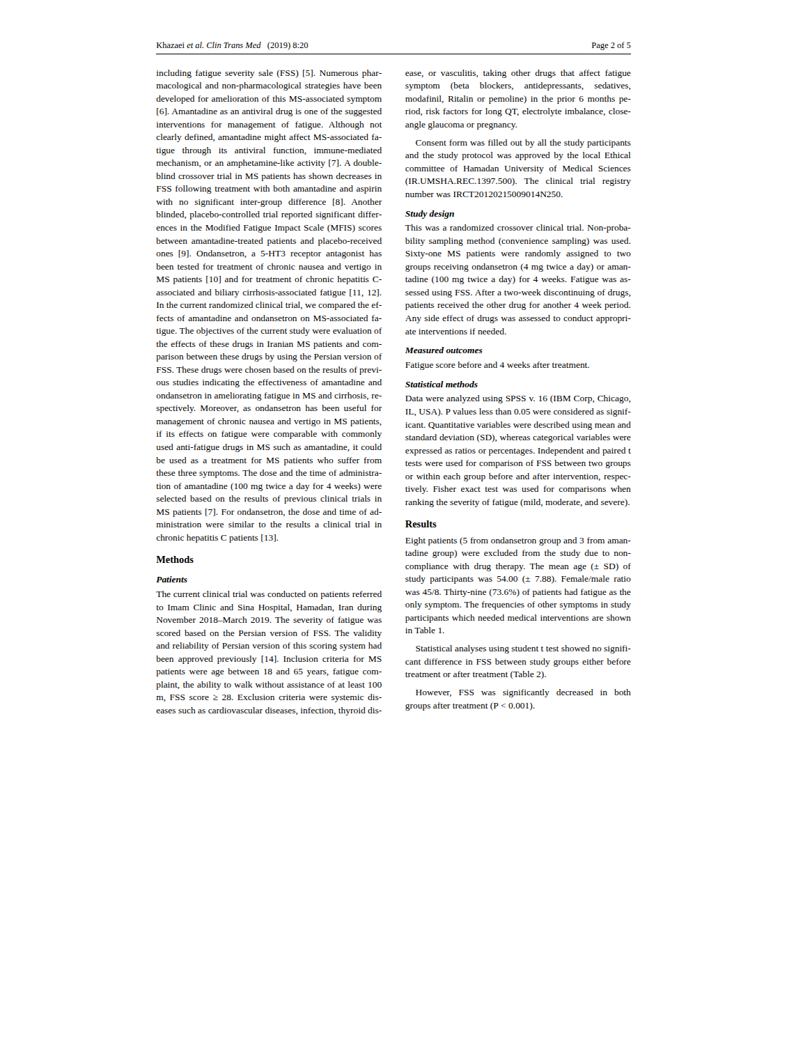Khazaei et al. Clin Trans Med (2019) 8:20 Page 2 of 5
including fatigue severity sale (FSS) [5]. Numerous pharmacological and non-pharmacological strategies have been developed for amelioration of this MS-associated symptom [6]. Amantadine as an antiviral drug is one of the suggested interventions for management of fatigue. Although not clearly defined, amantadine might affect MS-associated fatigue through its antiviral function, immune-mediated mechanism, or an amphetamine-like activity [7]. A double-blind crossover trial in MS patients has shown decreases in FSS following treatment with both amantadine and aspirin with no significant inter-group difference [8]. Another blinded, placebo-controlled trial reported significant differences in the Modified Fatigue Impact Scale (MFIS) scores between amantadine-treated patients and placebo-received ones [9]. Ondansetron, a 5-HT3 receptor antagonist has been tested for treatment of chronic nausea and vertigo in MS patients [10] and for treatment of chronic hepatitis C-associated and biliary cirrhosis-associated fatigue [11, 12]. In the current randomized clinical trial, we compared the effects of amantadine and ondansetron on MS-associated fatigue. The objectives of the current study were evaluation of the effects of these drugs in Iranian MS patients and comparison between these drugs by using the Persian version of FSS. These drugs were chosen based on the results of previous studies indicating the effectiveness of amantadine and ondansetron in ameliorating fatigue in MS and cirrhosis, respectively. Moreover, as ondansetron has been useful for management of chronic nausea and vertigo in MS patients, if its effects on fatigue were comparable with commonly used anti-fatigue drugs in MS such as amantadine, it could be used as a treatment for MS patients who suffer from these three symptoms. The dose and the time of administration of amantadine (100 mg twice a day for 4 weeks) were selected based on the results of previous clinical trials in MS patients [7]. For ondansetron, the dose and time of administration were similar to the results a clinical trial in chronic hepatitis C patients [13].
Methods
Patients
The current clinical trial was conducted on patients referred to Imam Clinic and Sina Hospital, Hamadan, Iran during November 2018–March 2019. The severity of fatigue was scored based on the Persian version of FSS. The validity and reliability of Persian version of this scoring system had been approved previously [14]. Inclusion criteria for MS patients were age between 18 and 65 years, fatigue complaint, the ability to walk without assistance of at least 100 m, FSS score ≥ 28. Exclusion criteria were systemic diseases such as cardiovascular diseases, infection, thyroid disease, or vasculitis, taking other drugs that affect fatigue symptom (beta blockers, antidepressants, sedatives, modafinil, Ritalin or pemoline) in the prior 6 months period, risk factors for long QT, electrolyte imbalance, close-angle glaucoma or pregnancy.
Consent form was filled out by all the study participants and the study protocol was approved by the local Ethical committee of Hamadan University of Medical Sciences (IR.UMSHA.REC.1397.500). The clinical trial registry number was IRCT20120215009014N250.
Study design
This was a randomized crossover clinical trial. Non-probability sampling method (convenience sampling) was used. Sixty-one MS patients were randomly assigned to two groups receiving ondansetron (4 mg twice a day) or amantadine (100 mg twice a day) for 4 weeks. Fatigue was assessed using FSS. After a two-week discontinuing of drugs, patients received the other drug for another 4 week period. Any side effect of drugs was assessed to conduct appropriate interventions if needed.
Measured outcomes
Fatigue score before and 4 weeks after treatment.
Statistical methods
Data were analyzed using SPSS v. 16 (IBM Corp, Chicago, IL, USA). P values less than 0.05 were considered as significant. Quantitative variables were described using mean and standard deviation (SD), whereas categorical variables were expressed as ratios or percentages. Independent and paired t tests were used for comparison of FSS between two groups or within each group before and after intervention, respectively. Fisher exact test was used for comparisons when ranking the severity of fatigue (mild, moderate, and severe).
Results
Eight patients (5 from ondansetron group and 3 from amantadine group) were excluded from the study due to non-compliance with drug therapy. The mean age (± SD) of study participants was 54.00 (± 7.88). Female/male ratio was 45/8. Thirty-nine (73.6%) of patients had fatigue as the only symptom. The frequencies of other symptoms in study participants which needed medical interventions are shown in Table 1.
Statistical analyses using student t test showed no significant difference in FSS between study groups either before treatment or after treatment (Table 2).
However, FSS was significantly decreased in both groups after treatment (P < 0.001).